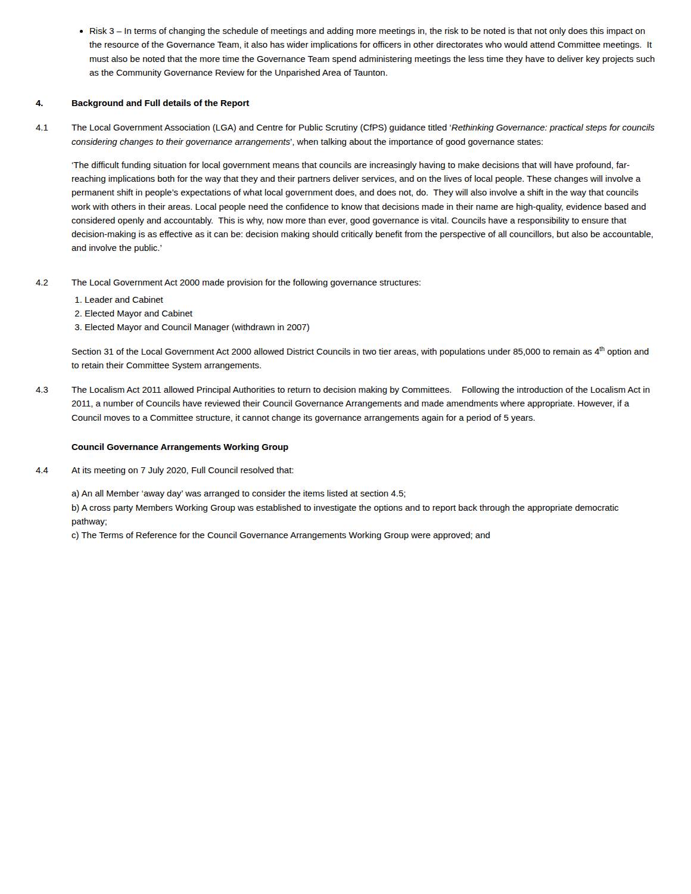Risk 3 – In terms of changing the schedule of meetings and adding more meetings in, the risk to be noted is that not only does this impact on the resource of the Governance Team, it also has wider implications for officers in other directorates who would attend Committee meetings. It must also be noted that the more time the Governance Team spend administering meetings the less time they have to deliver key projects such as the Community Governance Review for the Unparished Area of Taunton.
4. Background and Full details of the Report
4.1
The Local Government Association (LGA) and Centre for Public Scrutiny (CfPS) guidance titled ‘Rethinking Governance: practical steps for councils considering changes to their governance arrangements’, when talking about the importance of good governance states:
‘The difficult funding situation for local government means that councils are increasingly having to make decisions that will have profound, far-reaching implications both for the way that they and their partners deliver services, and on the lives of local people. These changes will involve a permanent shift in people’s expectations of what local government does, and does not, do. They will also involve a shift in the way that councils work with others in their areas. Local people need the confidence to know that decisions made in their name are high-quality, evidence based and considered openly and accountably. This is why, now more than ever, good governance is vital. Councils have a responsibility to ensure that decision-making is as effective as it can be: decision making should critically benefit from the perspective of all councillors, but also be accountable, and involve the public.’
4.2
The Local Government Act 2000 made provision for the following governance structures:
Leader and Cabinet
Elected Mayor and Cabinet
Elected Mayor and Council Manager (withdrawn in 2007)
Section 31 of the Local Government Act 2000 allowed District Councils in two tier areas, with populations under 85,000 to remain as 4th option and to retain their Committee System arrangements.
4.3
The Localism Act 2011 allowed Principal Authorities to return to decision making by Committees. Following the introduction of the Localism Act in 2011, a number of Councils have reviewed their Council Governance Arrangements and made amendments where appropriate. However, if a Council moves to a Committee structure, it cannot change its governance arrangements again for a period of 5 years.
Council Governance Arrangements Working Group
4.4
At its meeting on 7 July 2020, Full Council resolved that:
a) An all Member ‘away day’ was arranged to consider the items listed at section 4.5;
b) A cross party Members Working Group was established to investigate the options and to report back through the appropriate democratic pathway;
c) The Terms of Reference for the Council Governance Arrangements Working Group were approved; and